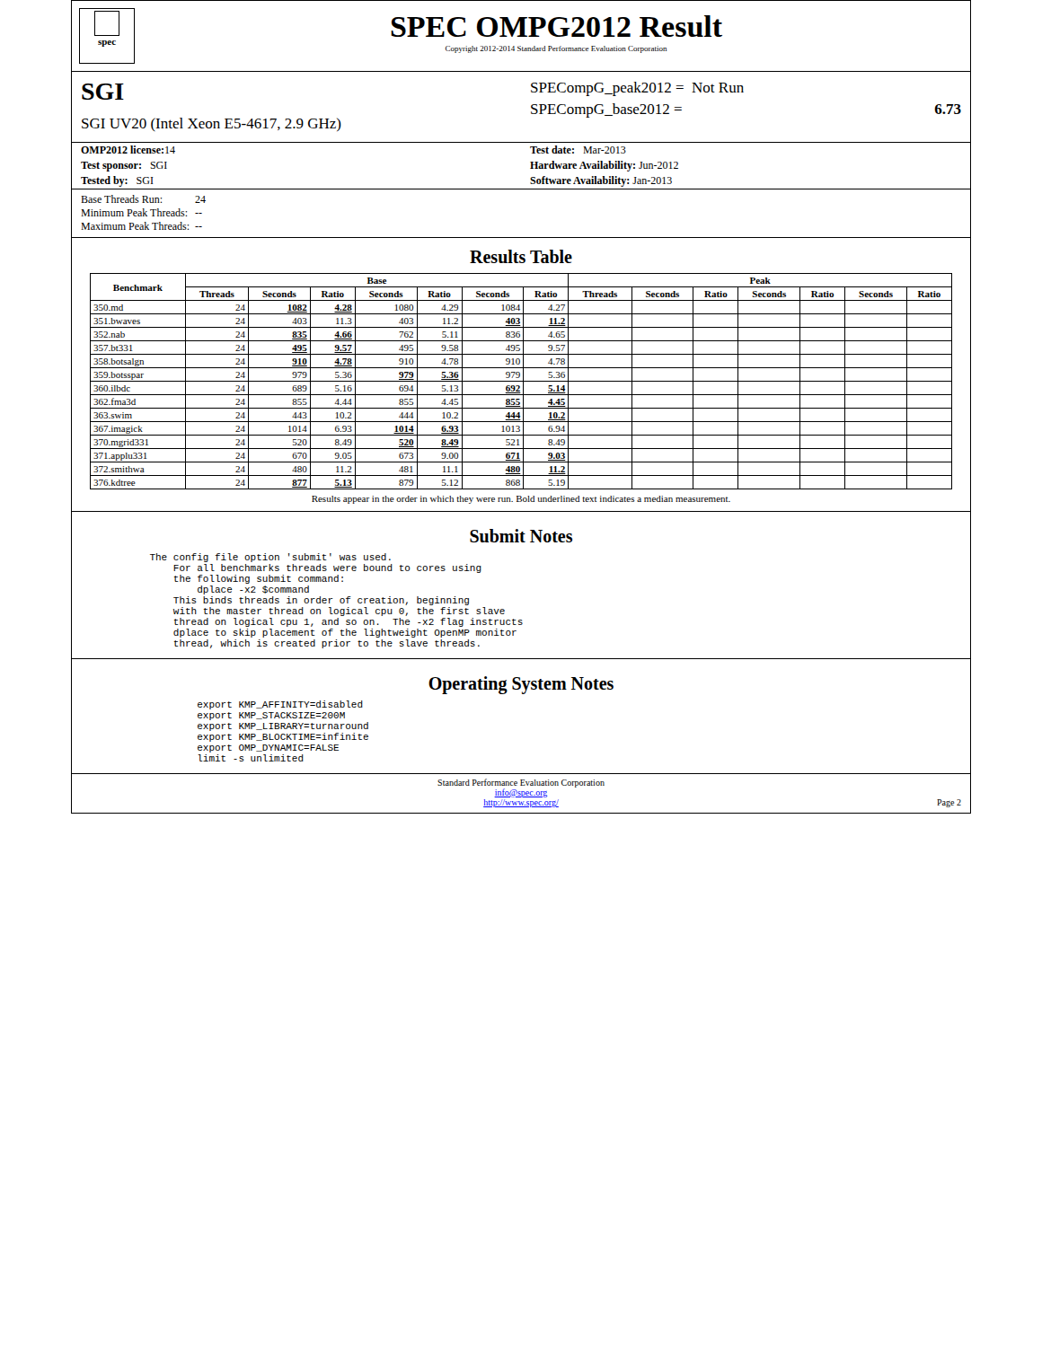spec
SPEC OMPG2012 Result
Copyright 2012-2014 Standard Performance Evaluation Corporation
SGI
SGI UV20 (Intel Xeon E5-4617, 2.9 GHz)
SPECompG_peak2012 = Not Run
SPECompG_base2012 = 6.73
OMP2012 license: 14
Test date: Mar-2013
Test sponsor: SGI
Hardware Availability: Jun-2012
Tested by: SGI
Software Availability: Jan-2013
| Base Threads Run: | 24 |
| Minimum Peak Threads: | -- |
| Maximum Peak Threads: | -- |
Results Table
| Benchmark | Base | Peak |
| --- | --- | --- |
| Threads | Seconds | Ratio | Seconds | Ratio | Seconds | Ratio | Threads | Seconds | Ratio | Seconds | Ratio | Seconds | Ratio |
| 350.md | 24 | 1082 | 4.28 | 1080 | 4.29 | 1084 | 4.27 | | | | | | | |
| 351.bwaves | 24 | 403 | 11.3 | 403 | 11.2 | 403 | 11.2 | | | | | | | |
| 352.nab | 24 | 835 | 4.66 | 762 | 5.11 | 836 | 4.65 | | | | | | | |
| 357.bt331 | 24 | 495 | 9.57 | 495 | 9.58 | 495 | 9.57 | | | | | | | |
| 358.botsalgn | 24 | 910 | 4.78 | 910 | 4.78 | 910 | 4.78 | | | | | | | |
| 359.botsspar | 24 | 979 | 5.36 | 979 | 5.36 | 979 | 5.36 | | | | | | | |
| 360.ilbdc | 24 | 689 | 5.16 | 694 | 5.13 | 692 | 5.14 | | | | | | | |
| 362.fma3d | 24 | 855 | 4.44 | 855 | 4.45 | 855 | 4.45 | | | | | | | |
| 363.swim | 24 | 443 | 10.2 | 444 | 10.2 | 444 | 10.2 | | | | | | | |
| 367.imagick | 24 | 1014 | 6.93 | 1014 | 6.93 | 1013 | 6.94 | | | | | | | |
| 370.mgrid331 | 24 | 520 | 8.49 | 520 | 8.49 | 521 | 8.49 | | | | | | | |
| 371.applu331 | 24 | 670 | 9.05 | 673 | 9.00 | 671 | 9.03 | | | | | | | |
| 372.smithwa | 24 | 480 | 11.2 | 481 | 11.1 | 480 | 11.2 | | | | | | | |
| 376.kdtree | 24 | 877 | 5.13 | 879 | 5.12 | 868 | 5.19 | | | | | | | |
Results appear in the order in which they were run. Bold underlined text indicates a median measurement.
Submit Notes
    The config file option 'submit' was used.
        For all benchmarks threads were bound to cores using
        the following submit command:
            dplace -x2 $command
        This binds threads in order of creation, beginning
        with the master thread on logical cpu 0, the first slave
        thread on logical cpu 1, and so on.  The -x2 flag instructs
        dplace to skip placement of the lightweight OpenMP monitor
        thread, which is created prior to the slave threads.
Operating System Notes
            export KMP_AFFINITY=disabled
            export KMP_STACKSIZE=200M
            export KMP_LIBRARY=turnaround
            export KMP_BLOCKTIME=infinite
            export OMP_DYNAMIC=FALSE
            limit -s unlimited
Standard Performance Evaluation Corporation
info@spec.org
http://www.spec.org/ Page 2